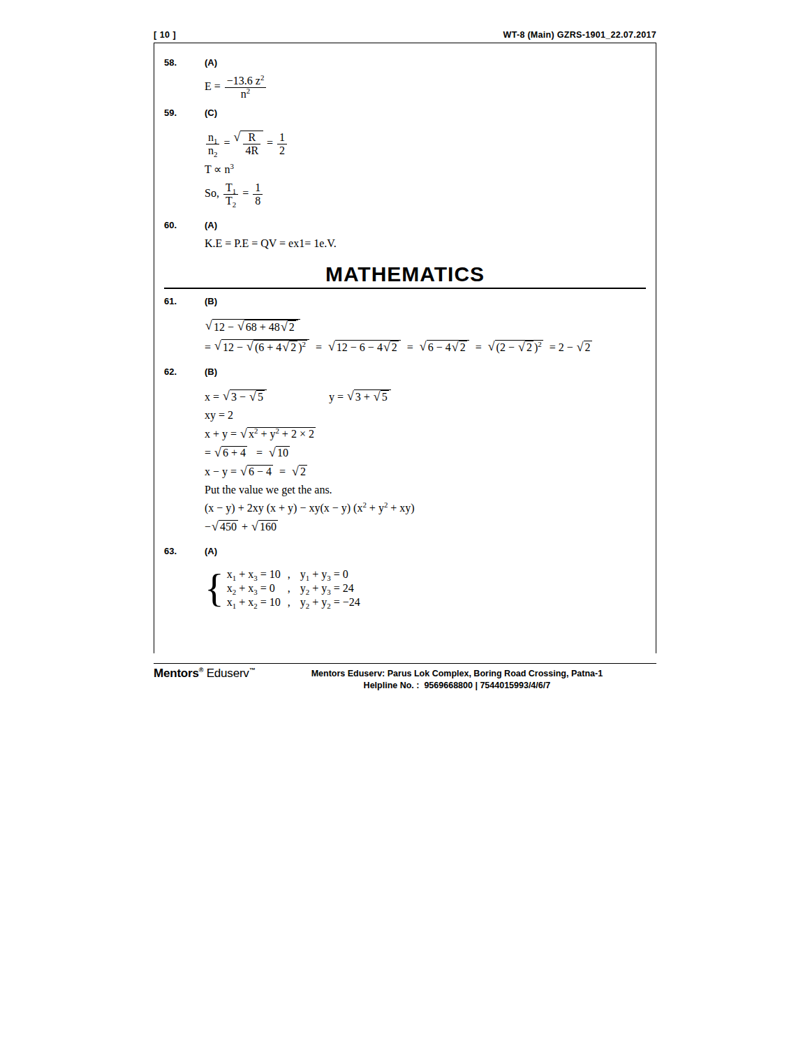[ 10 ]
WT-8 (Main) GZRS-1901_22.07.2017
58.
(A)
E = −13.6 z2 n2
59.
(C)
n1 n2 = R 4R = 1 2
T ∝ n3
So, T1 T2 = 1 8
60.
(A)
K.E = P.E = QV = ex1= 1e.V.
MATHEMATICS
61.
(B)
12 − 68 + 482
= 12 − (6 + 42)2 = 12 − 6 − 42 = 6 − 42 = (2 − 2)2 = 2 − 2
62.
(B)
x = 3 − 5 y = 3 + 5
xy = 2
x + y = x2 + y2 + 2 × 2
= 6 + 4 = 10
x − y = 6 − 4 = 2
Put the value we get the ans.
(x − y) + 2xy (x + y) − xy(x − y) (x2 + y2 + xy)
−450 + 160
63.
(A)
{
| x 1 + x 3 = 10 | , | y 1 + y 3 = 0 |
| x 2 + x 3 = 0 | , | y 2 + y 3 = 24 |
| x 1 + x 2 = 10 | , | y 2 + y 2 = −24 |
Mentors® Eduserv™
Mentors Eduserv: Parus Lok Complex, Boring Road Crossing, Patna-1
Helpline No. : 9569668800 | 7544015993/4/6/7